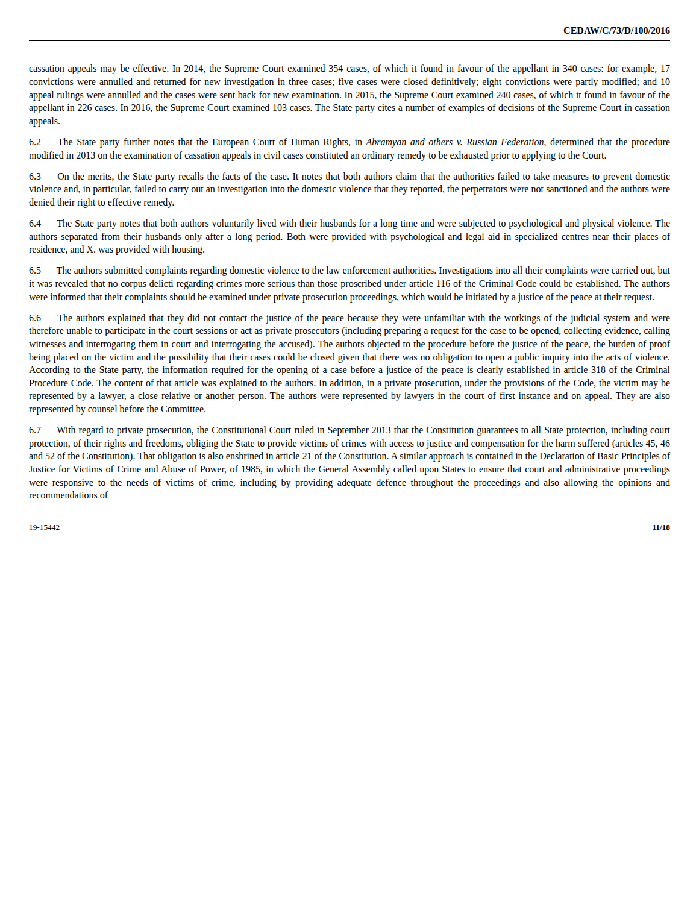CEDAW/C/73/D/100/2016
cassation appeals may be effective. In 2014, the Supreme Court examined 354 cases, of which it found in favour of the appellant in 340 cases: for example, 17 convictions were annulled and returned for new investigation in three cases; five cases were closed definitively; eight convictions were partly modified; and 10 appeal rulings were annulled and the cases were sent back for new examination. In 2015, the Supreme Court examined 240 cases, of which it found in favour of the appellant in 226 cases. In 2016, the Supreme Court examined 103 cases. The State party cites a number of examples of decisions of the Supreme Court in cassation appeals.
6.2 The State party further notes that the European Court of Human Rights, in Abramyan and others v. Russian Federation, determined that the procedure modified in 2013 on the examination of cassation appeals in civil cases constituted an ordinary remedy to be exhausted prior to applying to the Court.
6.3 On the merits, the State party recalls the facts of the case. It notes that both authors claim that the authorities failed to take measures to prevent domestic violence and, in particular, failed to carry out an investigation into the domestic violence that they reported, the perpetrators were not sanctioned and the authors were denied their right to effective remedy.
6.4 The State party notes that both authors voluntarily lived with their husbands for a long time and were subjected to psychological and physical violence. The authors separated from their husbands only after a long period. Both were provided with psychological and legal aid in specialized centres near their places of residence, and X. was provided with housing.
6.5 The authors submitted complaints regarding domestic violence to the law enforcement authorities. Investigations into all their complaints were carried out, but it was revealed that no corpus delicti regarding crimes more serious than those proscribed under article 116 of the Criminal Code could be established. The authors were informed that their complaints should be examined under private prosecution proceedings, which would be initiated by a justice of the peace at their request.
6.6 The authors explained that they did not contact the justice of the peace because they were unfamiliar with the workings of the judicial system and were therefore unable to participate in the court sessions or act as private prosecutors (including preparing a request for the case to be opened, collecting evidence, calling witnesses and interrogating them in court and interrogating the accused). The authors objected to the procedure before the justice of the peace, the burden of proof being placed on the victim and the possibility that their cases could be closed given that there was no obligation to open a public inquiry into the acts of violence. According to the State party, the information required for the opening of a case before a justice of the peace is clearly established in article 318 of the Criminal Procedure Code. The content of that article was explained to the authors. In addition, in a private prosecution, under the provisions of the Code, the victim may be represented by a lawyer, a close relative or another person. The authors were represented by lawyers in the court of first instance and on appeal. They are also represented by counsel before the Committee.
6.7 With regard to private prosecution, the Constitutional Court ruled in September 2013 that the Constitution guarantees to all State protection, including court protection, of their rights and freedoms, obliging the State to provide victims of crimes with access to justice and compensation for the harm suffered (articles 45, 46 and 52 of the Constitution). That obligation is also enshrined in article 21 of the Constitution. A similar approach is contained in the Declaration of Basic Principles of Justice for Victims of Crime and Abuse of Power, of 1985, in which the General Assembly called upon States to ensure that court and administrative proceedings were responsive to the needs of victims of crime, including by providing adequate defence throughout the proceedings and also allowing the opinions and recommendations of
19-15442 11/18